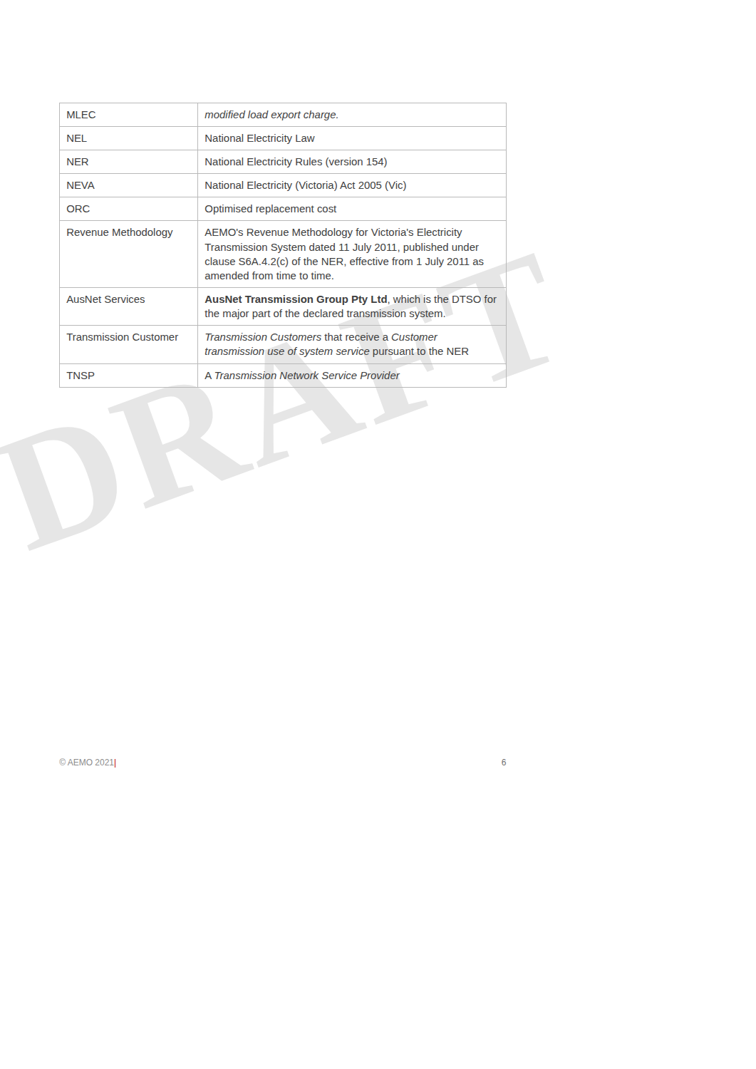DRAFT
| MLEC | modified load export charge. |
| NEL | National Electricity Law |
| NER | National Electricity Rules (version 154) |
| NEVA | National Electricity (Victoria) Act 2005 (Vic) |
| ORC | Optimised replacement cost |
| Revenue Methodology | AEMO's Revenue Methodology for Victoria's Electricity Transmission System dated 11 July 2011, published under clause S6A.4.2(c) of the NER, effective from 1 July 2011 as amended from time to time. |
| AusNet Services | AusNet Transmission Group Pty Ltd , which is the DTSO for the major part of the declared transmission system. |
| Transmission Customer | Transmission Customers that receive a Customer transmission use of system service pursuant to the NER |
| TNSP | A Transmission Network Service Provider |
© AEMO 2021|
6